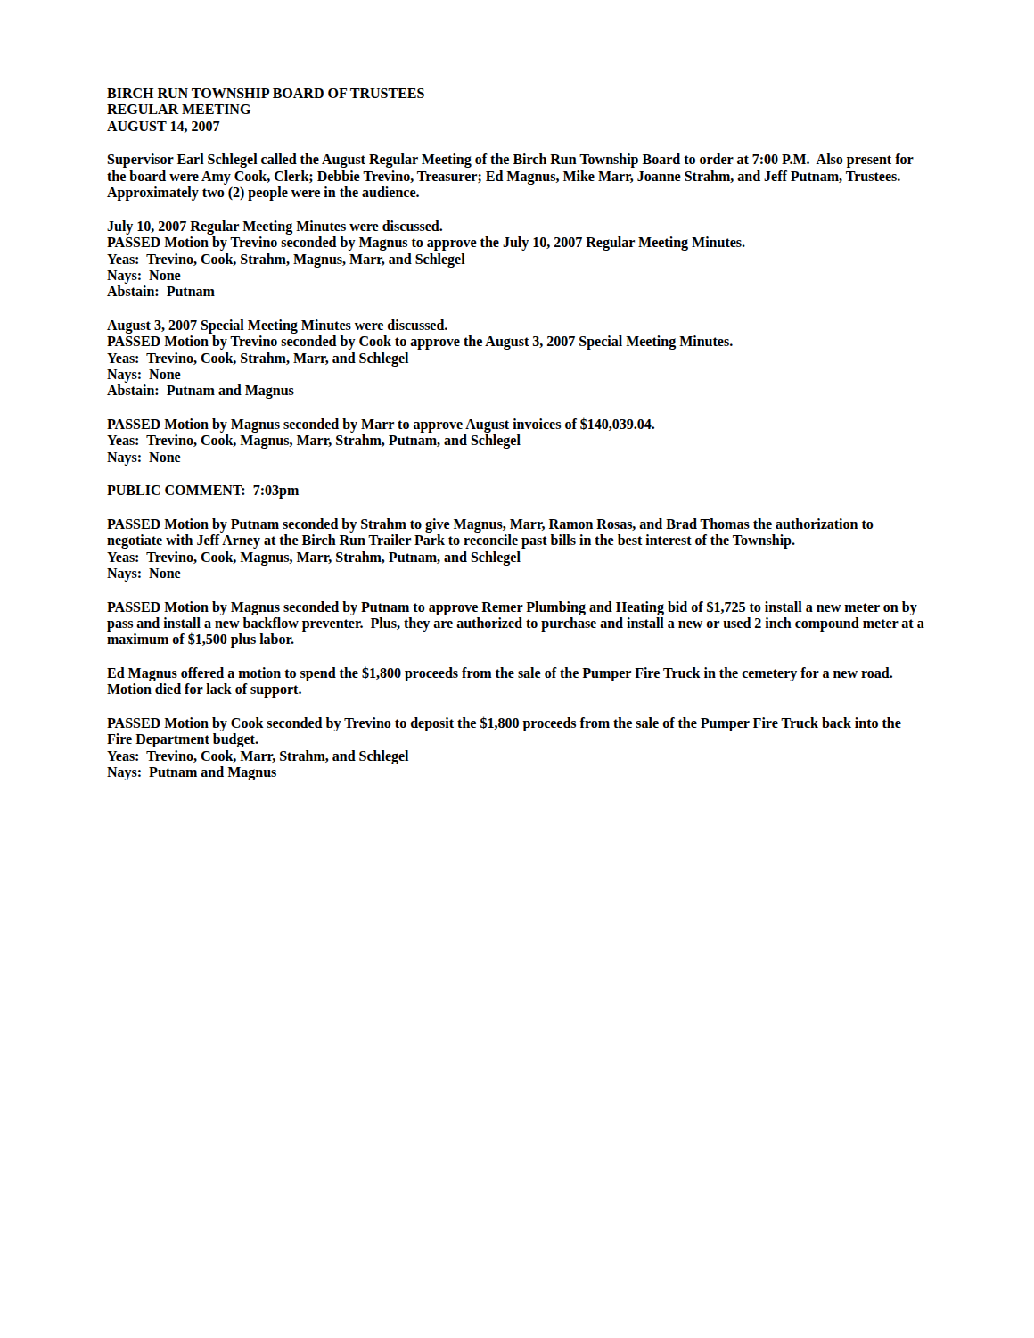BIRCH RUN TOWNSHIP BOARD OF TRUSTEES
REGULAR MEETING
AUGUST 14, 2007
Supervisor Earl Schlegel called the August Regular Meeting of the Birch Run Township Board to order at 7:00 P.M. Also present for the board were Amy Cook, Clerk; Debbie Trevino, Treasurer; Ed Magnus, Mike Marr, Joanne Strahm, and Jeff Putnam, Trustees. Approximately two (2) people were in the audience.
July 10, 2007 Regular Meeting Minutes were discussed.
PASSED Motion by Trevino seconded by Magnus to approve the July 10, 2007 Regular Meeting Minutes.
Yeas: Trevino, Cook, Strahm, Magnus, Marr, and Schlegel
Nays: None
Abstain: Putnam
August 3, 2007 Special Meeting Minutes were discussed.
PASSED Motion by Trevino seconded by Cook to approve the August 3, 2007 Special Meeting Minutes.
Yeas: Trevino, Cook, Strahm, Marr, and Schlegel
Nays: None
Abstain: Putnam and Magnus
PASSED Motion by Magnus seconded by Marr to approve August invoices of $140,039.04.
Yeas: Trevino, Cook, Magnus, Marr, Strahm, Putnam, and Schlegel
Nays: None
PUBLIC COMMENT: 7:03pm
PASSED Motion by Putnam seconded by Strahm to give Magnus, Marr, Ramon Rosas, and Brad Thomas the authorization to negotiate with Jeff Arney at the Birch Run Trailer Park to reconcile past bills in the best interest of the Township.
Yeas: Trevino, Cook, Magnus, Marr, Strahm, Putnam, and Schlegel
Nays: None
PASSED Motion by Magnus seconded by Putnam to approve Remer Plumbing and Heating bid of $1,725 to install a new meter on by pass and install a new backflow preventer. Plus, they are authorized to purchase and install a new or used 2 inch compound meter at a maximum of $1,500 plus labor.
Ed Magnus offered a motion to spend the $1,800 proceeds from the sale of the Pumper Fire Truck in the cemetery for a new road.
Motion died for lack of support.
PASSED Motion by Cook seconded by Trevino to deposit the $1,800 proceeds from the sale of the Pumper Fire Truck back into the Fire Department budget.
Yeas: Trevino, Cook, Marr, Strahm, and Schlegel
Nays: Putnam and Magnus